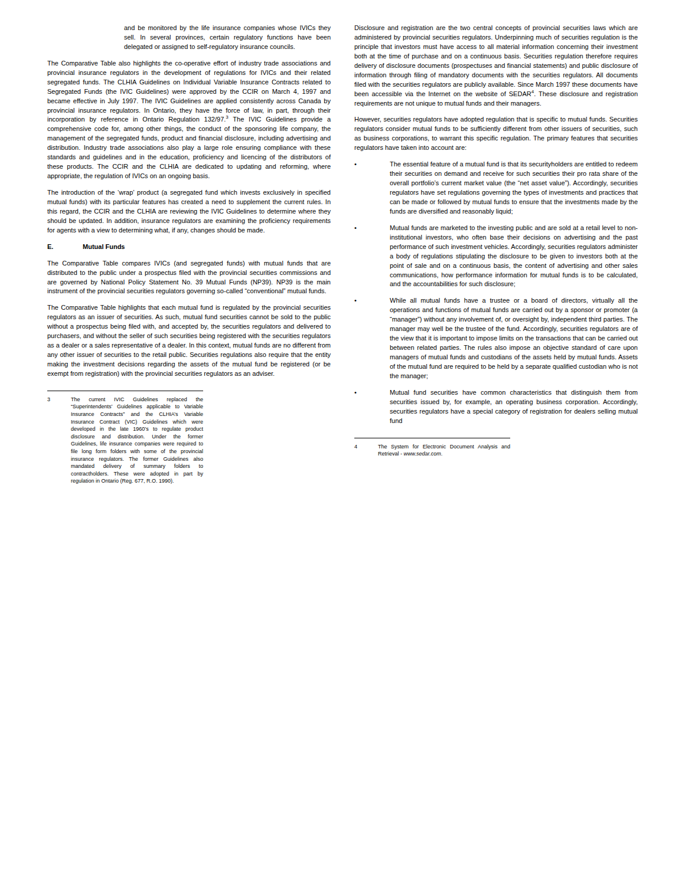and be monitored by the life insurance companies whose IVICs they sell. In several provinces, certain regulatory functions have been delegated or assigned to self-regulatory insurance councils.
The Comparative Table also highlights the co-operative effort of industry trade associations and provincial insurance regulators in the development of regulations for IVICs and their related segregated funds. The CLHIA Guidelines on Individual Variable Insurance Contracts related to Segregated Funds (the IVIC Guidelines) were approved by the CCIR on March 4, 1997 and became effective in July 1997. The IVIC Guidelines are applied consistently across Canada by provincial insurance regulators. In Ontario, they have the force of law, in part, through their incorporation by reference in Ontario Regulation 132/97.3 The IVIC Guidelines provide a comprehensive code for, among other things, the conduct of the sponsoring life company, the management of the segregated funds, product and financial disclosure, including advertising and distribution. Industry trade associations also play a large role ensuring compliance with these standards and guidelines and in the education, proficiency and licencing of the distributors of these products. The CCIR and the CLHIA are dedicated to updating and reforming, where appropriate, the regulation of IVICs on an ongoing basis.
The introduction of the ‘wrap’ product (a segregated fund which invests exclusively in specified mutual funds) with its particular features has created a need to supplement the current rules. In this regard, the CCIR and the CLHIA are reviewing the IVIC Guidelines to determine where they should be updated. In addition, insurance regulators are examining the proficiency requirements for agents with a view to determining what, if any, changes should be made.
E. Mutual Funds
The Comparative Table compares IVICs (and segregated funds) with mutual funds that are distributed to the public under a prospectus filed with the provincial securities commissions and are governed by National Policy Statement No. 39 Mutual Funds (NP39). NP39 is the main instrument of the provincial securities regulators governing so-called “conventional” mutual funds.
The Comparative Table highlights that each mutual fund is regulated by the provincial securities regulators as an issuer of securities. As such, mutual fund securities cannot be sold to the public without a prospectus being filed with, and accepted by, the securities regulators and delivered to purchasers, and without the seller of such securities being registered with the securities regulators as a dealer or a sales representative of a dealer. In this context, mutual funds are no different from any other issuer of securities to the retail public. Securities regulations also require that the entity making the investment decisions regarding the assets of the mutual fund be registered (or be exempt from registration) with the provincial securities regulators as an adviser.
3 The current IVIC Guidelines replaced the “Superintendents’ Guidelines applicable to Variable Insurance Contracts” and the CLHIA’s Variable Insurance Contract (VIC) Guidelines which were developed in the late 1960’s to regulate product disclosure and distribution. Under the former Guidelines, life insurance companies were required to file long form folders with some of the provincial insurance regulators. The former Guidelines also mandated delivery of summary folders to contractholders. These were adopted in part by regulation in Ontario (Reg. 677, R.O. 1990).
Disclosure and registration are the two central concepts of provincial securities laws which are administered by provincial securities regulators. Underpinning much of securities regulation is the principle that investors must have access to all material information concerning their investment both at the time of purchase and on a continuous basis. Securities regulation therefore requires delivery of disclosure documents (prospectuses and financial statements) and public disclosure of information through filing of mandatory documents with the securities regulators. All documents filed with the securities regulators are publicly available. Since March 1997 these documents have been accessible via the Internet on the website of SEDAR4. These disclosure and registration requirements are not unique to mutual funds and their managers.
However, securities regulators have adopted regulation that is specific to mutual funds. Securities regulators consider mutual funds to be sufficiently different from other issuers of securities, such as business corporations, to warrant this specific regulation. The primary features that securities regulators have taken into account are:
• The essential feature of a mutual fund is that its securityholders are entitled to redeem their securities on demand and receive for such securities their pro rata share of the overall portfolio’s current market value (the “net asset value”). Accordingly, securities regulators have set regulations governing the types of investments and practices that can be made or followed by mutual funds to ensure that the investments made by the funds are diversified and reasonably liquid;
• Mutual funds are marketed to the investing public and are sold at a retail level to non-institutional investors, who often base their decisions on advertising and the past performance of such investment vehicles. Accordingly, securities regulators administer a body of regulations stipulating the disclosure to be given to investors both at the point of sale and on a continuous basis, the content of advertising and other sales communications, how performance information for mutual funds is to be calculated, and the accountabilities for such disclosure;
• While all mutual funds have a trustee or a board of directors, virtually all the operations and functions of mutual funds are carried out by a sponsor or promoter (a “manager”) without any involvement of, or oversight by, independent third parties. The manager may well be the trustee of the fund. Accordingly, securities regulators are of the view that it is important to impose limits on the transactions that can be carried out between related parties. The rules also impose an objective standard of care upon managers of mutual funds and custodians of the assets held by mutual funds. Assets of the mutual fund are required to be held by a separate qualified custodian who is not the manager;
• Mutual fund securities have common characteristics that distinguish them from securities issued by, for example, an operating business corporation. Accordingly, securities regulators have a special category of registration for dealers selling mutual fund
4 The System for Electronic Document Analysis and Retrieval - www.sedar.com.